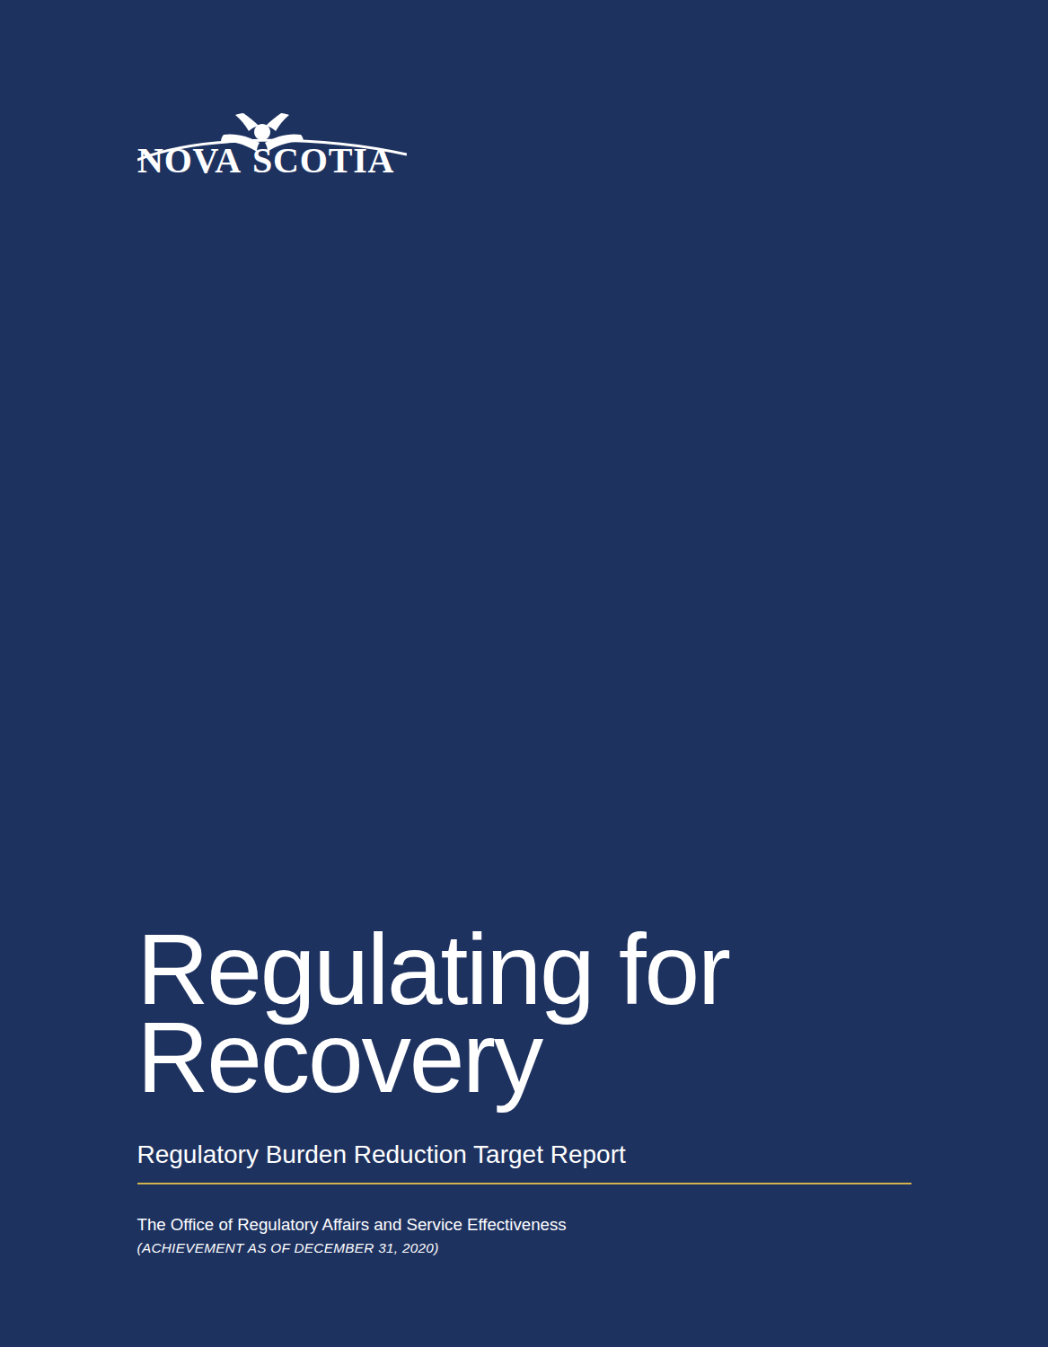NOVA SCOTIA
Regulating for Recovery
Regulatory Burden Reduction Target Report
The Office of Regulatory Affairs and Service Effectiveness (ACHIEVEMENT AS OF DECEMBER 31, 2020)